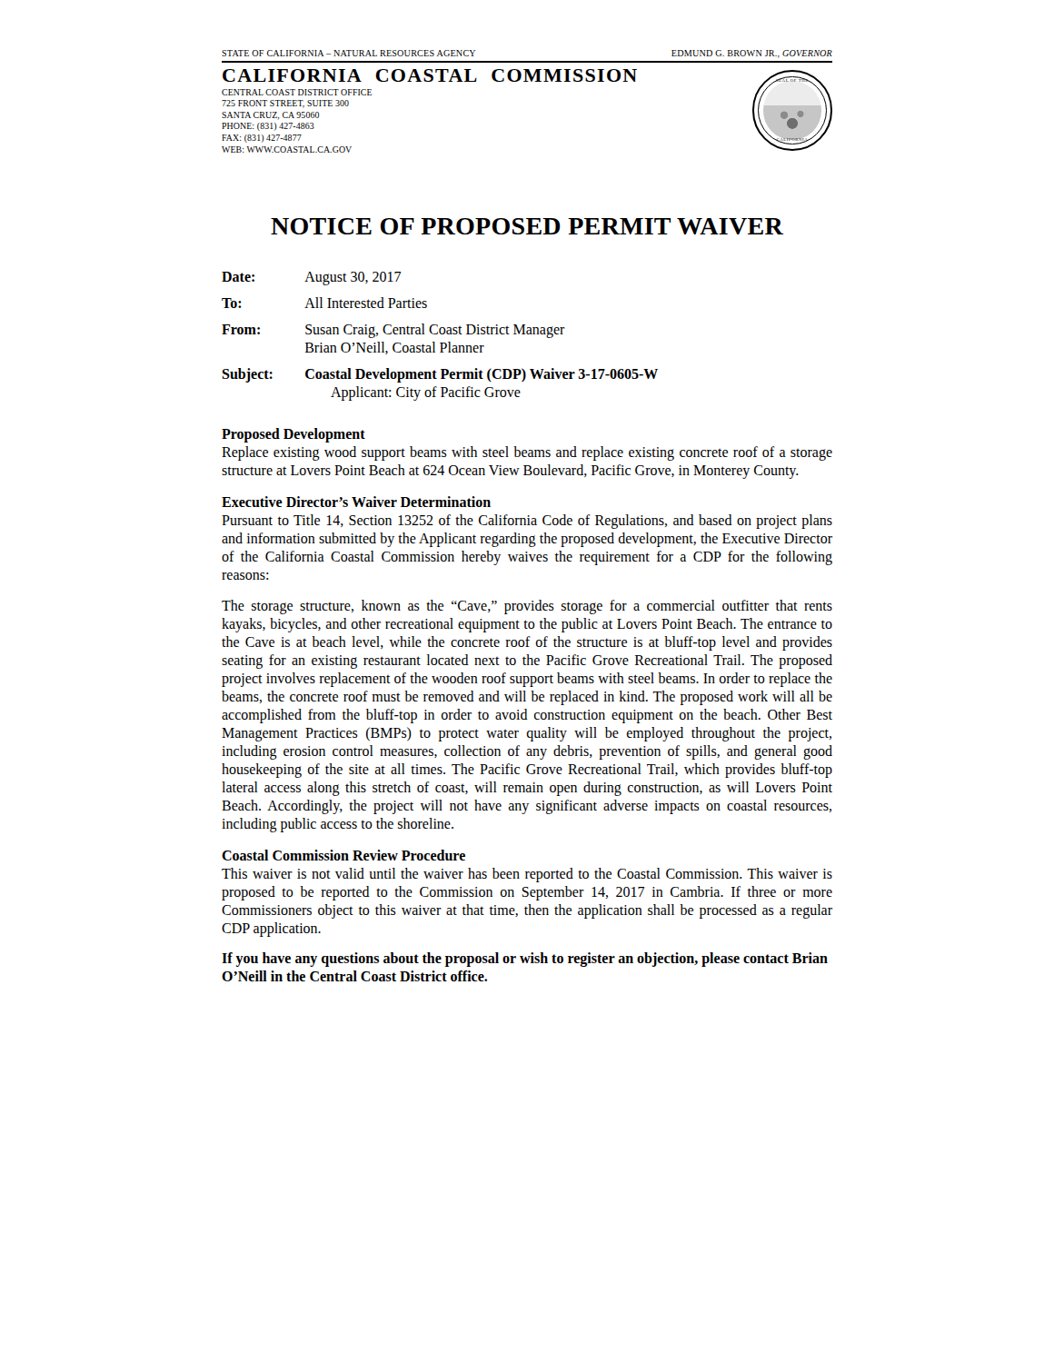State of California – Natural Resources Agency
Edmund G. Brown Jr., Governor
CALIFORNIA COASTAL COMMISSION
Central Coast District Office
725 Front Street, Suite 300
Santa Cruz, CA 95060
Phone: (831) 427-4863
Fax: (831) 427-4877
Web: www.coastal.ca.gov
Seal of the
California
NOTICE OF PROPOSED PERMIT WAIVER
| Date: | August 30, 2017 |
| To: | All Interested Parties |
| From: | Susan Craig, Central Coast District Manager Brian O’Neill, Coastal Planner |
| Subject: | Coastal Development Permit (CDP) Waiver 3-17-0605-W Applicant: City of Pacific Grove |
Proposed Development
Replace existing wood support beams with steel beams and replace existing concrete roof of a storage structure at Lovers Point Beach at 624 Ocean View Boulevard, Pacific Grove, in Monterey County.
Executive Director’s Waiver Determination
Pursuant to Title 14, Section 13252 of the California Code of Regulations, and based on project plans and information submitted by the Applicant regarding the proposed development, the Executive Director of the California Coastal Commission hereby waives the requirement for a CDP for the following reasons:
The storage structure, known as the “Cave,” provides storage for a commercial outfitter that rents kayaks, bicycles, and other recreational equipment to the public at Lovers Point Beach. The entrance to the Cave is at beach level, while the concrete roof of the structure is at bluff-top level and provides seating for an existing restaurant located next to the Pacific Grove Recreational Trail. The proposed project involves replacement of the wooden roof support beams with steel beams. In order to replace the beams, the concrete roof must be removed and will be replaced in kind. The proposed work will all be accomplished from the bluff-top in order to avoid construction equipment on the beach. Other Best Management Practices (BMPs) to protect water quality will be employed throughout the project, including erosion control measures, collection of any debris, prevention of spills, and general good housekeeping of the site at all times. The Pacific Grove Recreational Trail, which provides bluff-top lateral access along this stretch of coast, will remain open during construction, as will Lovers Point Beach. Accordingly, the project will not have any significant adverse impacts on coastal resources, including public access to the shoreline.
Coastal Commission Review Procedure
This waiver is not valid until the waiver has been reported to the Coastal Commission. This waiver is proposed to be reported to the Commission on September 14, 2017 in Cambria. If three or more Commissioners object to this waiver at that time, then the application shall be processed as a regular CDP application.
If you have any questions about the proposal or wish to register an objection, please contact Brian O’Neill in the Central Coast District office.